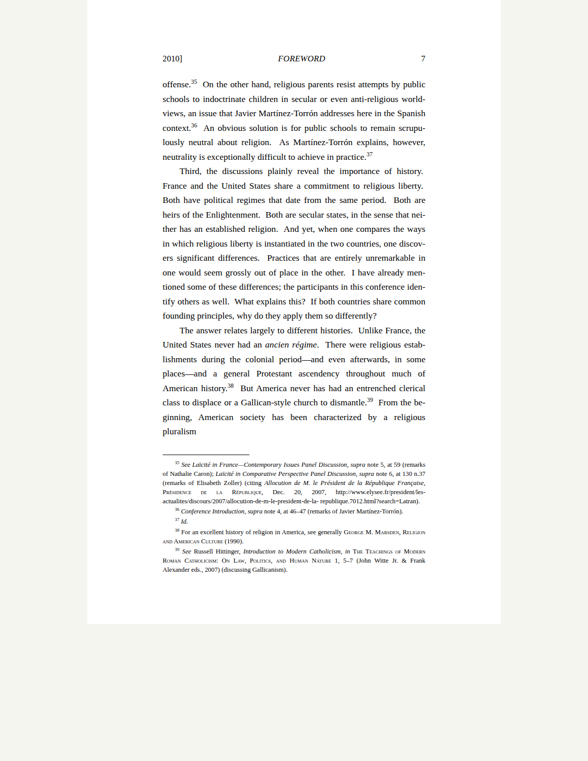2010] FOREWORD 7
offense.35 On the other hand, religious parents resist attempts by public schools to indoctrinate children in secular or even anti-religious worldviews, an issue that Javier Martínez-Torrón addresses here in the Spanish context.36 An obvious solution is for public schools to remain scrupulously neutral about religion. As Martínez-Torrón explains, however, neutrality is exceptionally difficult to achieve in practice.37
Third, the discussions plainly reveal the importance of history. France and the United States share a commitment to religious liberty. Both have political regimes that date from the same period. Both are heirs of the Enlightenment. Both are secular states, in the sense that neither has an established religion. And yet, when one compares the ways in which religious liberty is instantiated in the two countries, one discovers significant differences. Practices that are entirely unremarkable in one would seem grossly out of place in the other. I have already mentioned some of these differences; the participants in this conference identify others as well. What explains this? If both countries share common founding principles, why do they apply them so differently?
The answer relates largely to different histories. Unlike France, the United States never had an ancien régime. There were religious establishments during the colonial period—and even afterwards, in some places—and a general Protestant ascendency throughout much of American history.38 But America never has had an entrenched clerical class to displace or a Gallican-style church to dismantle.39 From the beginning, American society has been characterized by a religious pluralism
35 See Laïcité in France—Contemporary Issues Panel Discussion, supra note 5, at 59 (remarks of Nathalie Caron); Laïcité in Comparative Perspective Panel Discussion, supra note 6, at 130 n.37 (remarks of Elisabeth Zoller) (citing Allocution de M. le Président de la République Française, Présidence de la République, Dec. 20, 2007, http://www.elysee.fr/president/les-actualites/discours/2007/allocution-de-m-le-president-de-la- republique.7012.html?search=Latran).
36 Conference Introduction, supra note 4, at 46–47 (remarks of Javier Martínez-Torrón).
37 Id.
38 For an excellent history of religion in America, see generally George M. Marsden, Religion and American Culture (1990).
39 See Russell Hittinger, Introduction to Modern Catholicism, in The Teachings of Modern Roman Catholicism: On Law, Politics, and Human Nature 1, 5–7 (John Witte Jr. & Frank Alexander eds., 2007) (discussing Gallicanism).